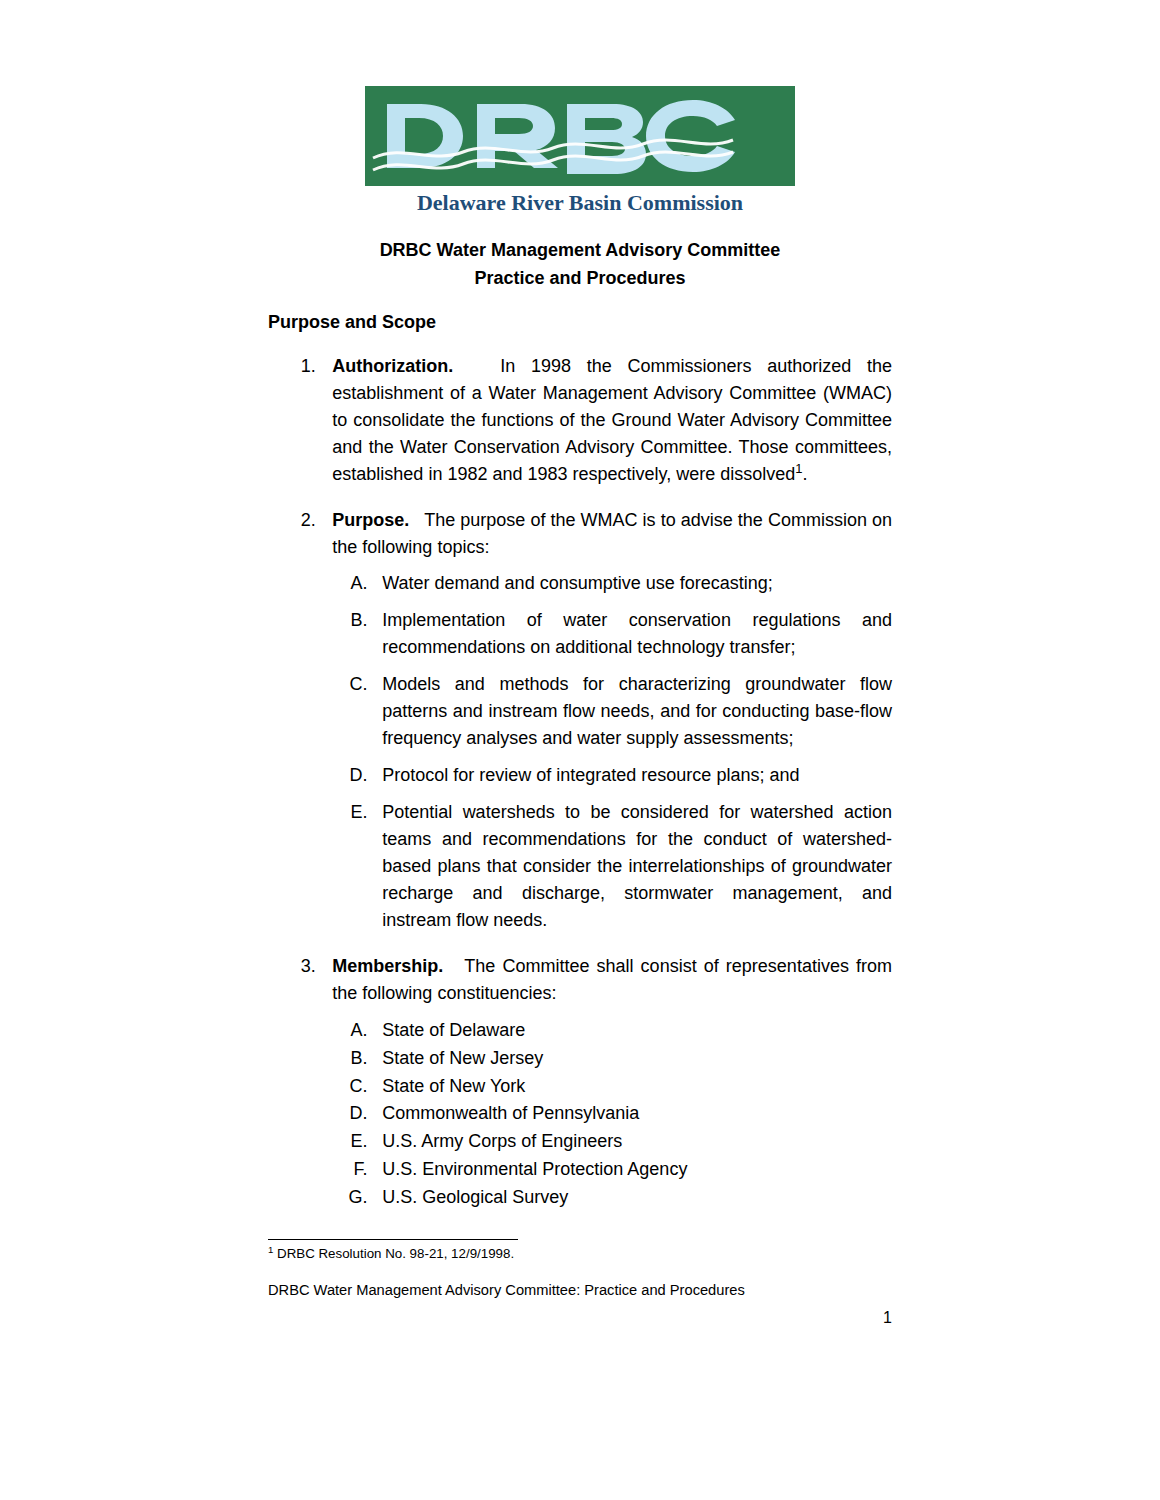Delaware River Basin Commission
DRBC Water Management Advisory Committee Practice and Procedures
Purpose and Scope
Authorization. In 1998 the Commissioners authorized the establishment of a Water Management Advisory Committee (WMAC) to consolidate the functions of the Ground Water Advisory Committee and the Water Conservation Advisory Committee. Those committees, established in 1982 and 1983 respectively, were dissolved1.
Purpose. The purpose of the WMAC is to advise the Commission on the following topics:
Water demand and consumptive use forecasting;
Implementation of water conservation regulations and recommendations on additional technology transfer;
Models and methods for characterizing groundwater flow patterns and instream flow needs, and for conducting base-flow frequency analyses and water supply assessments;
Protocol for review of integrated resource plans; and
Potential watersheds to be considered for watershed action teams and recommendations for the conduct of watershed-based plans that consider the interrelationships of groundwater recharge and discharge, stormwater management, and instream flow needs.
Membership. The Committee shall consist of representatives from the following constituencies:
State of Delaware
State of New Jersey
State of New York
Commonwealth of Pennsylvania
U.S. Army Corps of Engineers
U.S. Environmental Protection Agency
U.S. Geological Survey
1 DRBC Resolution No. 98-21, 12/9/1998.
DRBC Water Management Advisory Committee: Practice and Procedures
1